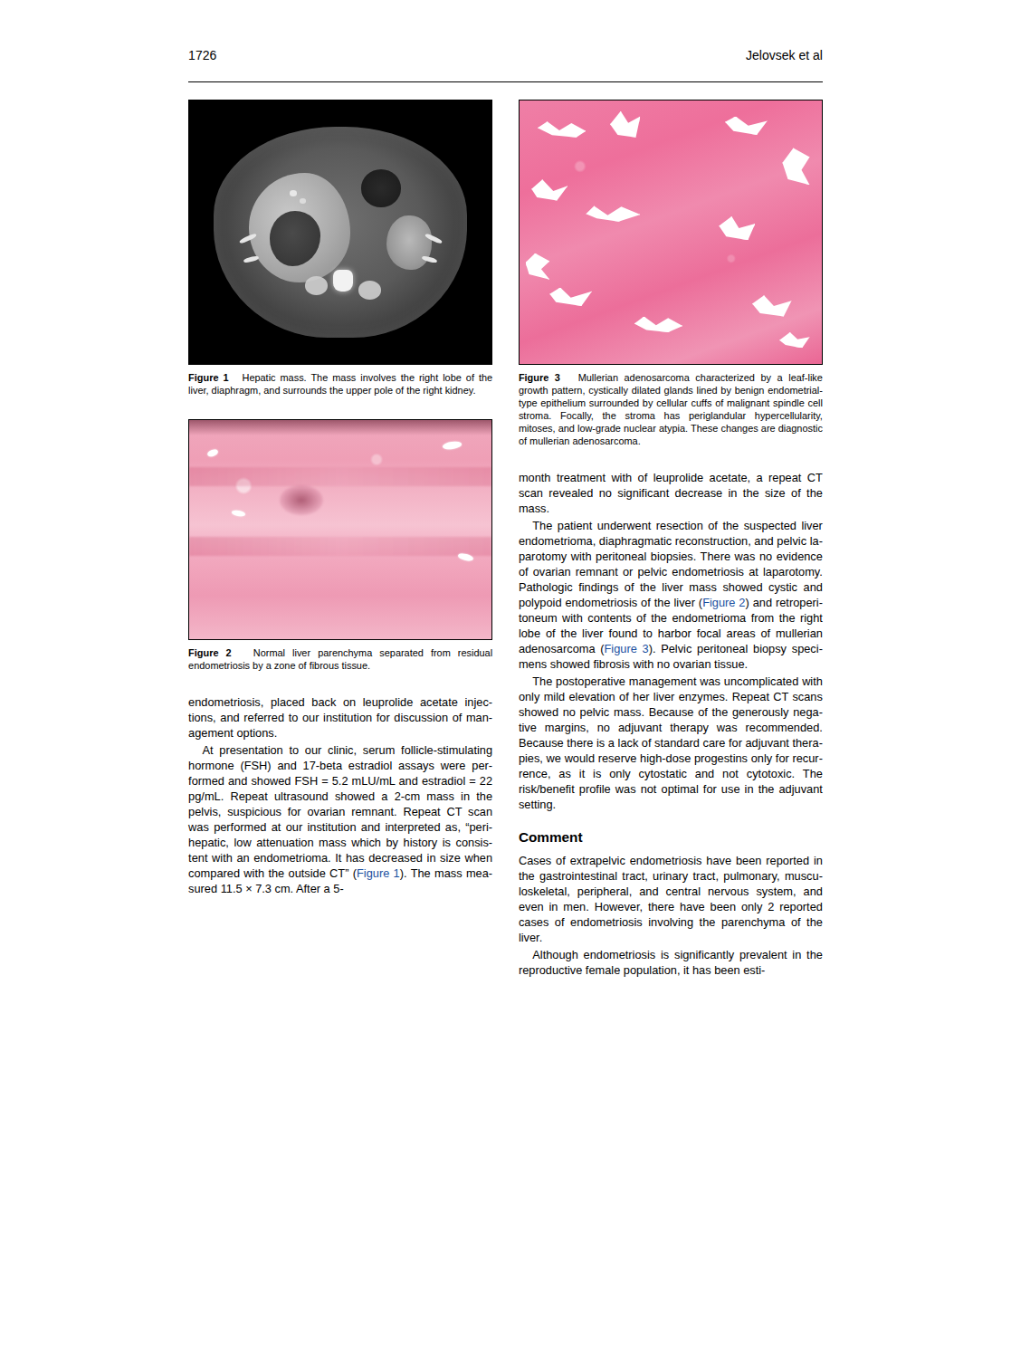1726
Jelovsek et al
Figure 1 Hepatic mass. The mass involves the right lobe of the liver, diaphragm, and surrounds the upper pole of the right kidney.
Figure 2 Normal liver parenchyma separated from residual endometriosis by a zone of fibrous tissue.
endometriosis, placed back on leuprolide acetate injections, and referred to our institution for discussion of management options.
At presentation to our clinic, serum follicle-stimulating hormone (FSH) and 17-beta estradiol assays were performed and showed FSH = 5.2 mLU/mL and estradiol = 22 pg/mL. Repeat ultrasound showed a 2-cm mass in the pelvis, suspicious for ovarian remnant. Repeat CT scan was performed at our institution and interpreted as, “perihepatic, low attenuation mass which by history is consistent with an endometrioma. It has decreased in size when compared with the outside CT” (Figure 1). The mass measured 11.5 × 7.3 cm. After a 5-
Figure 3 Mullerian adenosarcoma characterized by a leaf-like growth pattern, cystically dilated glands lined by benign endometrial-type epithelium surrounded by cellular cuffs of malignant spindle cell stroma. Focally, the stroma has periglandular hypercellularity, mitoses, and low-grade nuclear atypia. These changes are diagnostic of mullerian adenosarcoma.
month treatment with of leuprolide acetate, a repeat CT scan revealed no significant decrease in the size of the mass.
The patient underwent resection of the suspected liver endometrioma, diaphragmatic reconstruction, and pelvic laparotomy with peritoneal biopsies. There was no evidence of ovarian remnant or pelvic endometriosis at laparotomy. Pathologic findings of the liver mass showed cystic and polypoid endometriosis of the liver (Figure 2) and retroperitoneum with contents of the endometrioma from the right lobe of the liver found to harbor focal areas of mullerian adenosarcoma (Figure 3). Pelvic peritoneal biopsy specimens showed fibrosis with no ovarian tissue.
The postoperative management was uncomplicated with only mild elevation of her liver enzymes. Repeat CT scans showed no pelvic mass. Because of the generously negative margins, no adjuvant therapy was recommended. Because there is a lack of standard care for adjuvant therapies, we would reserve high-dose progestins only for recurrence, as it is only cytostatic and not cytotoxic. The risk/benefit profile was not optimal for use in the adjuvant setting.
Comment
Cases of extrapelvic endometriosis have been reported in the gastrointestinal tract, urinary tract, pulmonary, musculoskeletal, peripheral, and central nervous system, and even in men. However, there have been only 2 reported cases of endometriosis involving the parenchyma of the liver.
Although endometriosis is significantly prevalent in the reproductive female population, it has been esti-